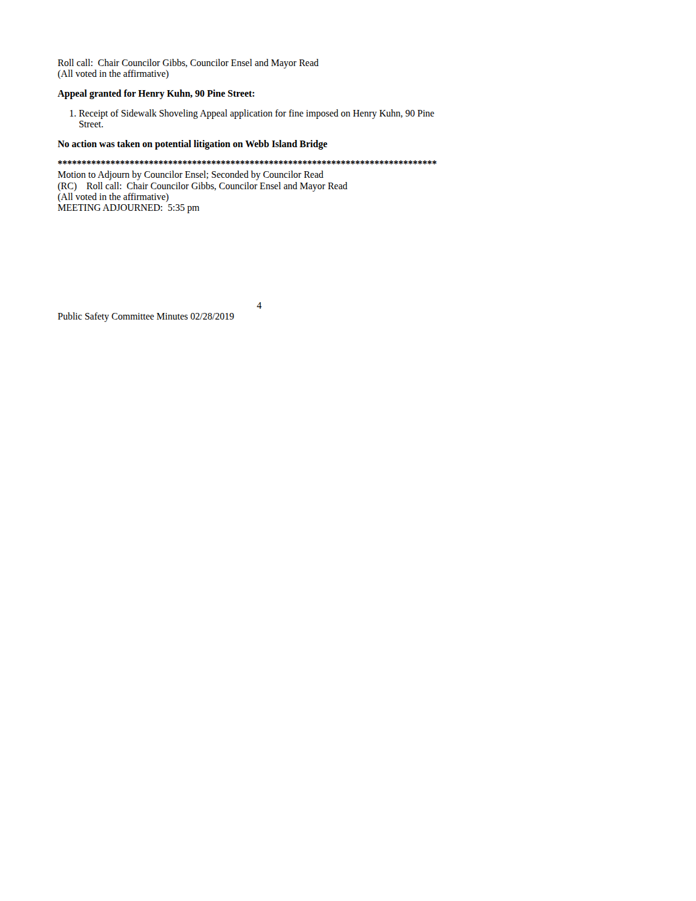Roll call: Chair Councilor Gibbs, Councilor Ensel and Mayor Read
(All voted in the affirmative)
Appeal granted for Henry Kuhn, 90 Pine Street:
Receipt of Sidewalk Shoveling Appeal application for fine imposed on Henry Kuhn, 90 Pine Street.
No action was taken on potential litigation on Webb Island Bridge
*******************************************************************************
Motion to Adjourn by Councilor Ensel; Seconded by Councilor Read
(RC) Roll call: Chair Councilor Gibbs, Councilor Ensel and Mayor Read
(All voted in the affirmative)
MEETING ADJOURNED: 5:35 pm
4
Public Safety Committee Minutes 02/28/2019